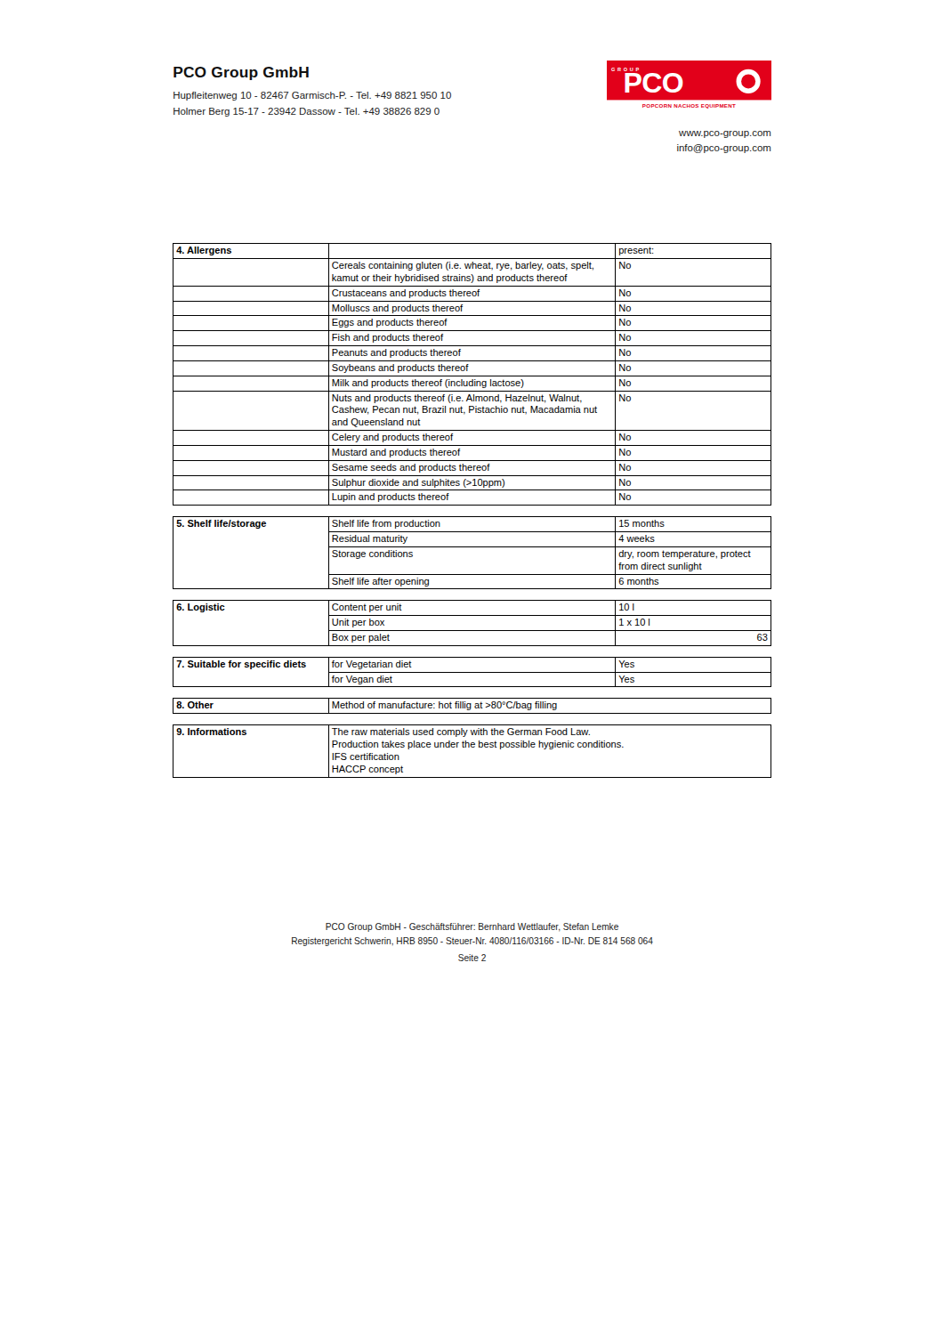PCO Group GmbH
Hupfleitenweg 10 - 82467 Garmisch-P. - Tel. +49 8821 950 10
Holmer Berg 15-17 - 23942 Dassow - Tel. +49 38826 829 0
G R O U P PCO POPCORN NACHOS EQUIPMENT
www.pco-group.com
info@pco-group.com
| 4. Allergens | | present: |
| | Cereals containing gluten (i.e. wheat, rye, barley, oats, spelt, kamut or their hybridised strains) and products thereof | No |
| | Crustaceans and products thereof | No |
| | Molluscs and products thereof | No |
| | Eggs and products thereof | No |
| | Fish and products thereof | No |
| | Peanuts and products thereof | No |
| | Soybeans and products thereof | No |
| | Milk and products thereof (including lactose) | No |
| | Nuts and products thereof (i.e. Almond, Hazelnut, Walnut, Cashew, Pecan nut, Brazil nut, Pistachio nut, Macadamia nut and Queensland nut | No |
| | Celery and products thereof | No |
| | Mustard and products thereof | No |
| | Sesame seeds and products thereof | No |
| | Sulphur dioxide and sulphites (>10ppm) | No |
| | Lupin and products thereof | No |
| 5. Shelf life/storage | Shelf life from production | 15 months |
| Residual maturity | 4 weeks |
| Storage conditions | dry, room temperature, protect from direct sunlight |
| Shelf life after opening | 6 months |
| 6. Logistic | Content per unit | 10 l |
| Unit per box | 1 x 10 l |
| Box per palet | 63 |
| 7. Suitable for specific diets | for Vegetarian diet | Yes |
| for Vegan diet | Yes |
| 8. Other | Method of manufacture: hot fillig at >80°C/bag filling |
| 9. Informations | The raw materials used comply with the German Food Law. Production takes place under the best possible hygienic conditions. IFS certification HACCP concept |
PCO Group GmbH - Geschäftsführer: Bernhard Wettlaufer, Stefan Lemke
Registergericht Schwerin, HRB 8950 - Steuer-Nr. 4080/116/03166 - ID-Nr. DE 814 568 064
Seite 2